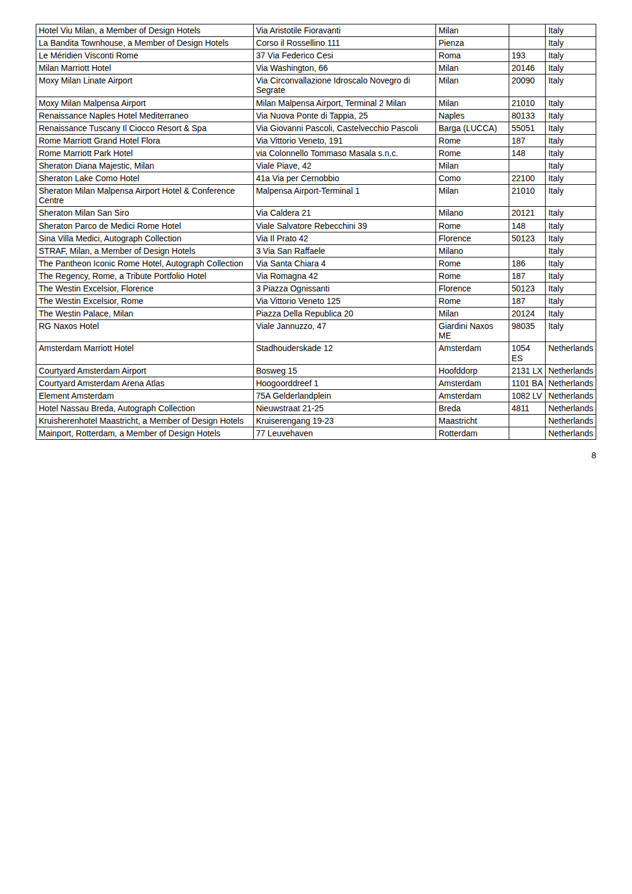| Hotel Viu Milan, a Member of Design Hotels | Via Aristotile Fioravanti | Milan | | Italy |
| La Bandita Townhouse, a Member of Design Hotels | Corso il Rossellino 111 | Pienza | | Italy |
| Le Méridien Visconti Rome | 37 Via Federico Cesi | Roma | 193 | Italy |
| Milan Marriott Hotel | Via Washington, 66 | Milan | 20146 | Italy |
| Moxy Milan Linate Airport | Via Circonvallazione Idroscalo Novegro di Segrate | Milan | 20090 | Italy |
| Moxy Milan Malpensa Airport | Milan Malpensa Airport, Terminal 2 Milan | Milan | 21010 | Italy |
| Renaissance Naples Hotel Mediterraneo | Via Nuova Ponte di Tappia, 25 | Naples | 80133 | Italy |
| Renaissance Tuscany Il Ciocco Resort & Spa | Via Giovanni Pascoli, Castelvecchio Pascoli | Barga (LUCCA) | 55051 | Italy |
| Rome Marriott Grand Hotel Flora | Via Vittorio Veneto, 191 | Rome | 187 | Italy |
| Rome Marriott Park Hotel | via Colonnello Tommaso Masala s.n.c. | Rome | 148 | Italy |
| Sheraton Diana Majestic, Milan | Viale Piave, 42 | Milan | | Italy |
| Sheraton Lake Como Hotel | 41a Via per Cernobbio | Como | 22100 | Italy |
| Sheraton Milan Malpensa Airport Hotel & Conference Centre | Malpensa Airport-Terminal 1 | Milan | 21010 | Italy |
| Sheraton Milan San Siro | Via Caldera 21 | Milano | 20121 | Italy |
| Sheraton Parco de Medici Rome Hotel | Viale Salvatore Rebecchini 39 | Rome | 148 | Italy |
| Sina Villa Medici, Autograph Collection | Via Il Prato 42 | Florence | 50123 | Italy |
| STRAF, Milan, a Member of Design Hotels | 3 Via San Raffaele | Milano | | Italy |
| The Pantheon Iconic Rome Hotel, Autograph Collection | Via Santa Chiara 4 | Rome | 186 | Italy |
| The Regency, Rome, a Tribute Portfolio Hotel | Via Romagna 42 | Rome | 187 | Italy |
| The Westin Excelsior, Florence | 3 Piazza Ognissanti | Florence | 50123 | Italy |
| The Westin Excelsior, Rome | Via Vittorio Veneto 125 | Rome | 187 | Italy |
| The Westin Palace, Milan | Piazza Della Republica 20 | Milan | 20124 | Italy |
| RG Naxos Hotel | Viale Jannuzzo, 47 | Giardini Naxos ME | 98035 | Italy |
| Amsterdam Marriott Hotel | Stadhouderskade 12 | Amsterdam | 1054 ES | Netherlands |
| Courtyard Amsterdam Airport | Bosweg 15 | Hoofddorp | 2131 LX | Netherlands |
| Courtyard Amsterdam Arena Atlas | Hoogoorddreef 1 | Amsterdam | 1101 BA | Netherlands |
| Element Amsterdam | 75A Gelderlandplein | Amsterdam | 1082 LV | Netherlands |
| Hotel Nassau Breda, Autograph Collection | Nieuwstraat 21-25 | Breda | 4811 | Netherlands |
| Kruisherenhotel Maastricht, a Member of Design Hotels | Kruiserengang 19-23 | Maastricht | | Netherlands |
| Mainport, Rotterdam, a Member of Design Hotels | 77 Leuvehaven | Rotterdam | | Netherlands |
8